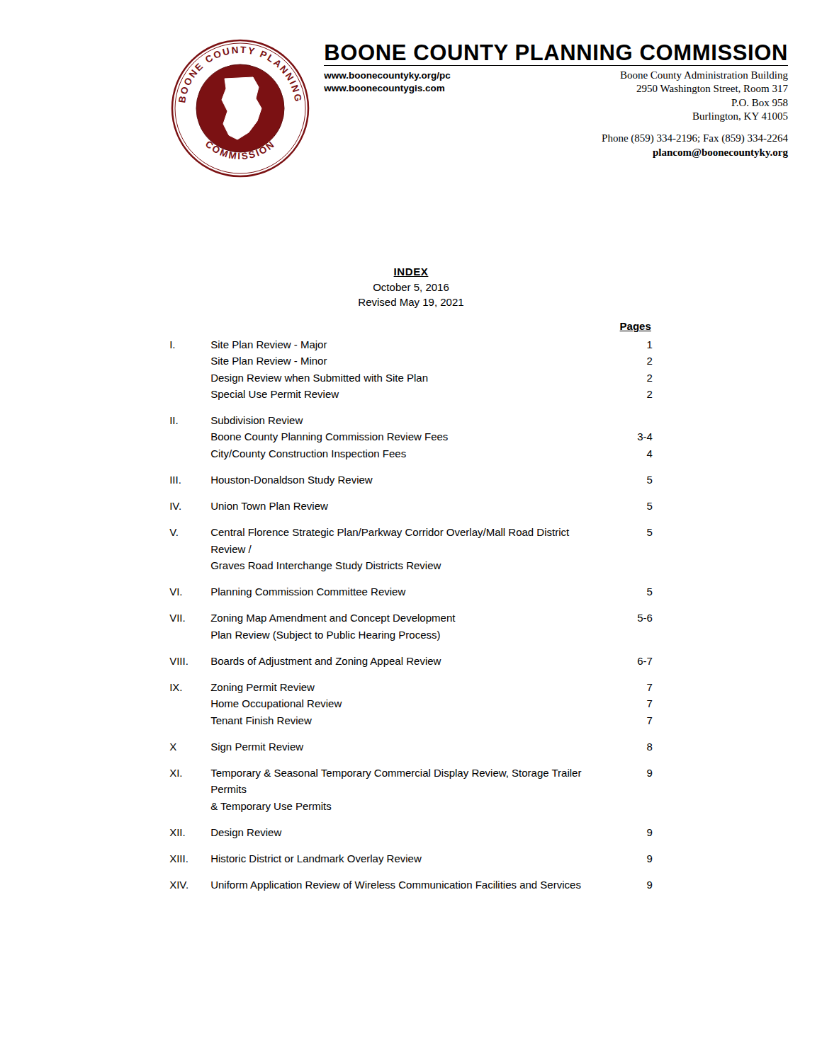BOONE COUNTY PLANNING COMMISSION
BOONE COUNTY PLANNING COMMISSION
www.boonecountyky.org/pc
www.boonecountygis.com
Boone County Administration Building
2950 Washington Street, Room 317
P.O. Box 958
Burlington, KY 41005
Phone (859) 334-2196; Fax (859) 334-2264
plancom@boonecountyky.org
INDEX
October 5, 2016
Revised May 19, 2021
Pages
| I. | Site Plan Review - Major | 1 |
| | Site Plan Review - Minor | 2 |
| | Design Review when Submitted with Site Plan | 2 |
| | Special Use Permit Review | 2 |
| II. | Subdivision Review | |
| | Boone County Planning Commission Review Fees | 3-4 |
| | City/County Construction Inspection Fees | 4 |
| III. | Houston-Donaldson Study Review | 5 |
| IV. | Union Town Plan Review | 5 |
| V. | Central Florence Strategic Plan/Parkway Corridor Overlay/Mall Road District Review / Graves Road Interchange Study Districts Review | 5 |
| VI. | Planning Commission Committee Review | 5 |
| VII. | Zoning Map Amendment and Concept Development Plan Review (Subject to Public Hearing Process) | 5-6 |
| VIII. | Boards of Adjustment and Zoning Appeal Review | 6-7 |
| IX. | Zoning Permit Review | 7 |
| | Home Occupational Review | 7 |
| | Tenant Finish Review | 7 |
| X | Sign Permit Review | 8 |
| XI. | Temporary & Seasonal Temporary Commercial Display Review, Storage Trailer Permits & Temporary Use Permits | 9 |
| XII. | Design Review | 9 |
| XIII. | Historic District or Landmark Overlay Review | 9 |
| XIV. | Uniform Application Review of Wireless Communication Facilities and Services | 9 |